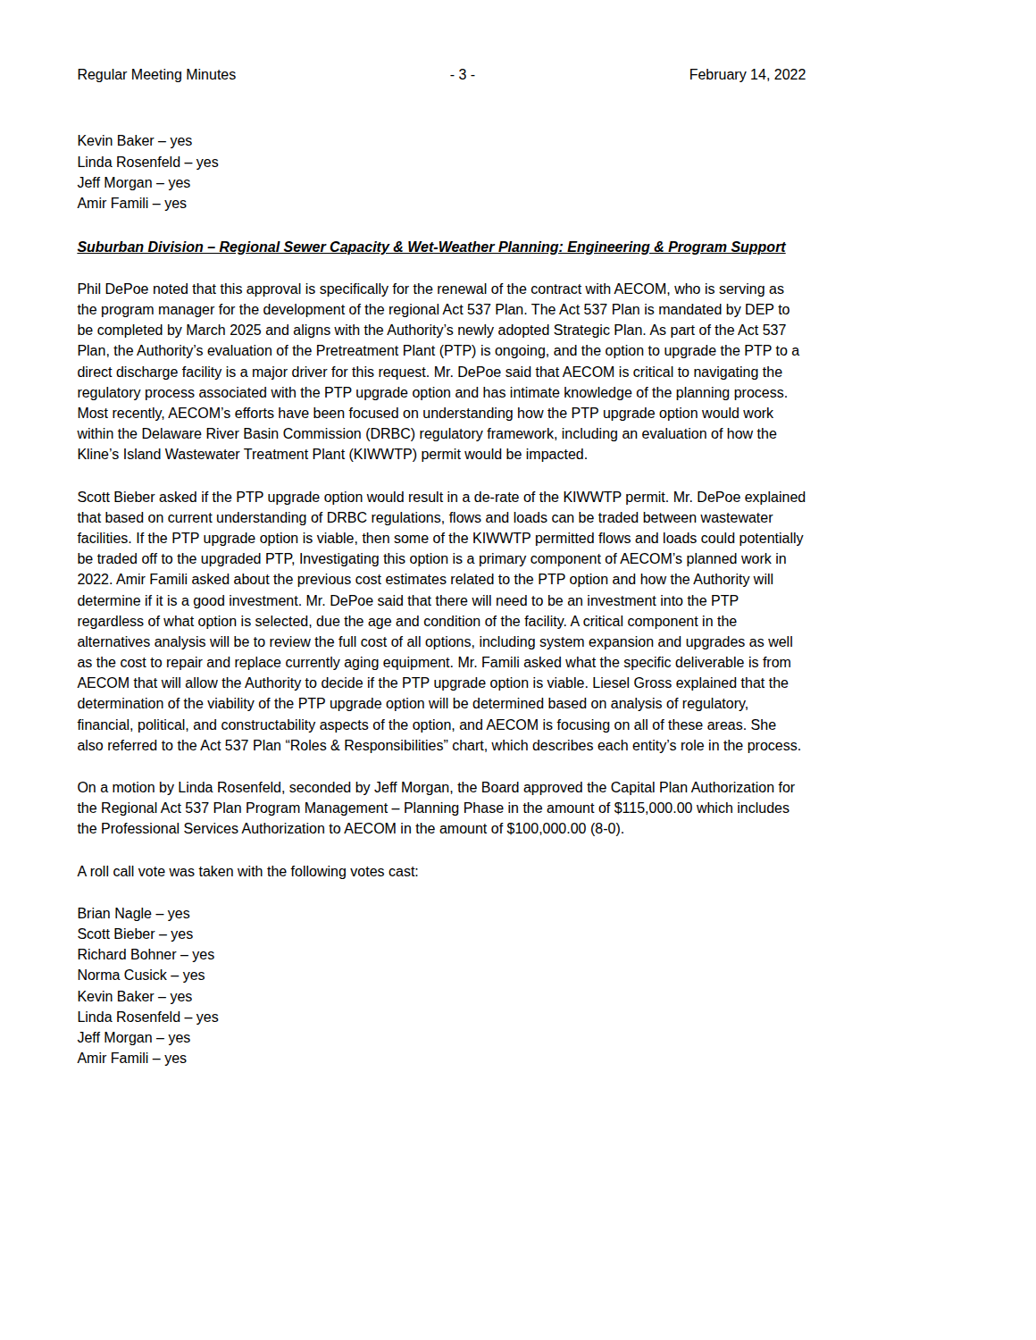Regular Meeting Minutes - 3 - February 14, 2022
Kevin Baker – yes
Linda Rosenfeld – yes
Jeff Morgan – yes
Amir Famili – yes
Suburban Division – Regional Sewer Capacity & Wet-Weather Planning: Engineering & Program Support
Phil DePoe noted that this approval is specifically for the renewal of the contract with AECOM, who is serving as the program manager for the development of the regional Act 537 Plan. The Act 537 Plan is mandated by DEP to be completed by March 2025 and aligns with the Authority’s newly adopted Strategic Plan. As part of the Act 537 Plan, the Authority’s evaluation of the Pretreatment Plant (PTP) is ongoing, and the option to upgrade the PTP to a direct discharge facility is a major driver for this request. Mr. DePoe said that AECOM is critical to navigating the regulatory process associated with the PTP upgrade option and has intimate knowledge of the planning process. Most recently, AECOM’s efforts have been focused on understanding how the PTP upgrade option would work within the Delaware River Basin Commission (DRBC) regulatory framework, including an evaluation of how the Kline’s Island Wastewater Treatment Plant (KIWWTP) permit would be impacted.
Scott Bieber asked if the PTP upgrade option would result in a de-rate of the KIWWTP permit. Mr. DePoe explained that based on current understanding of DRBC regulations, flows and loads can be traded between wastewater facilities. If the PTP upgrade option is viable, then some of the KIWWTP permitted flows and loads could potentially be traded off to the upgraded PTP, Investigating this option is a primary component of AECOM’s planned work in 2022. Amir Famili asked about the previous cost estimates related to the PTP option and how the Authority will determine if it is a good investment. Mr. DePoe said that there will need to be an investment into the PTP regardless of what option is selected, due the age and condition of the facility. A critical component in the alternatives analysis will be to review the full cost of all options, including system expansion and upgrades as well as the cost to repair and replace currently aging equipment. Mr. Famili asked what the specific deliverable is from AECOM that will allow the Authority to decide if the PTP upgrade option is viable. Liesel Gross explained that the determination of the viability of the PTP upgrade option will be determined based on analysis of regulatory, financial, political, and constructability aspects of the option, and AECOM is focusing on all of these areas. She also referred to the Act 537 Plan “Roles & Responsibilities” chart, which describes each entity’s role in the process.
On a motion by Linda Rosenfeld, seconded by Jeff Morgan, the Board approved the Capital Plan Authorization for the Regional Act 537 Plan Program Management – Planning Phase in the amount of $115,000.00 which includes the Professional Services Authorization to AECOM in the amount of $100,000.00 (8-0).
A roll call vote was taken with the following votes cast:
Brian Nagle – yes
Scott Bieber – yes
Richard Bohner – yes
Norma Cusick – yes
Kevin Baker – yes
Linda Rosenfeld – yes
Jeff Morgan – yes
Amir Famili – yes